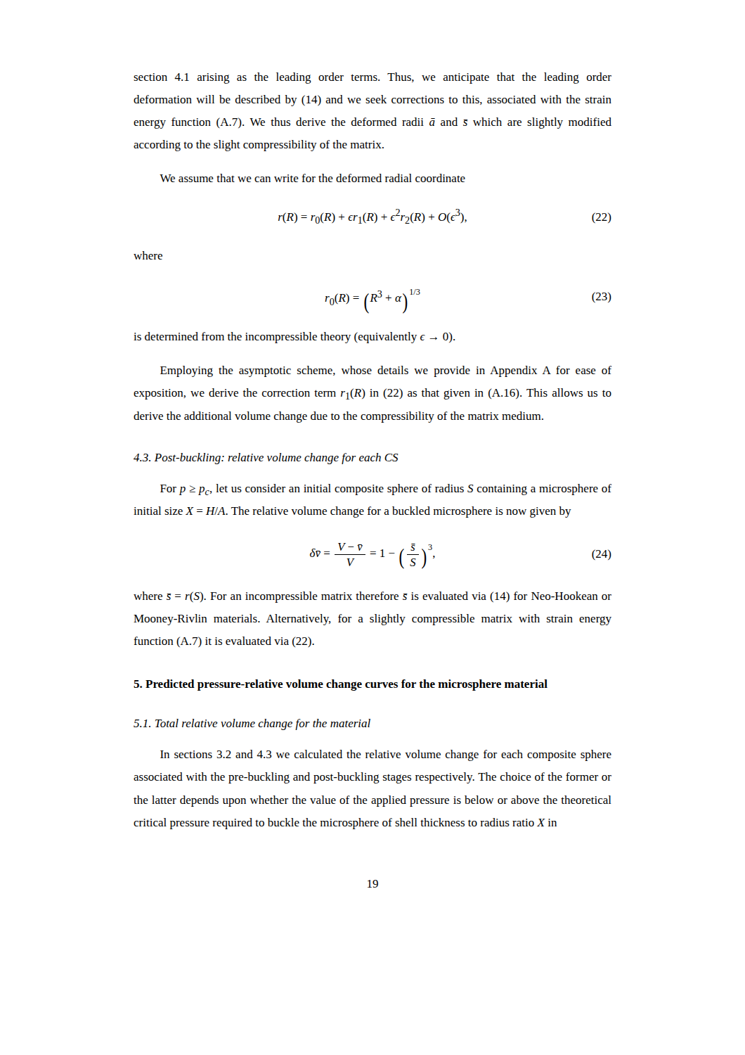section 4.1 arising as the leading order terms. Thus, we anticipate that the leading order deformation will be described by (14) and we seek corrections to this, associated with the strain energy function (A.7). We thus derive the deformed radii ā and s̄ which are slightly modified according to the slight compressibility of the matrix.
We assume that we can write for the deformed radial coordinate
r(R) = r0(R) + ϵr1(R) + ϵ2r2(R) + O(ϵ3), (22)
where
r0(R) = (R3 + α) 1/3 (23)
is determined from the incompressible theory (equivalently ϵ → 0).
Employing the asymptotic scheme, whose details we provide in Appendix A for ease of exposition, we derive the correction term r1(R) in (22) as that given in (A.16). This allows us to derive the additional volume change due to the compressibility of the matrix medium.
4.3. Post-buckling: relative volume change for each CS
For p ≥ pc, let us consider an initial composite sphere of radius S containing a microsphere of initial size X = H/A. The relative volume change for a buckled microsphere is now given by
δv̄ = V − v̄V = 1 − (s̄S) 3, (24)
where s̄ = r(S). For an incompressible matrix therefore s̄ is evaluated via (14) for Neo-Hookean or Mooney-Rivlin materials. Alternatively, for a slightly compressible matrix with strain energy function (A.7) it is evaluated via (22).
5. Predicted pressure-relative volume change curves for the microsphere material
5.1. Total relative volume change for the material
In sections 3.2 and 4.3 we calculated the relative volume change for each composite sphere associated with the pre-buckling and post-buckling stages respectively. The choice of the former or the latter depends upon whether the value of the applied pressure is below or above the theoretical critical pressure required to buckle the microsphere of shell thickness to radius ratio X in
19